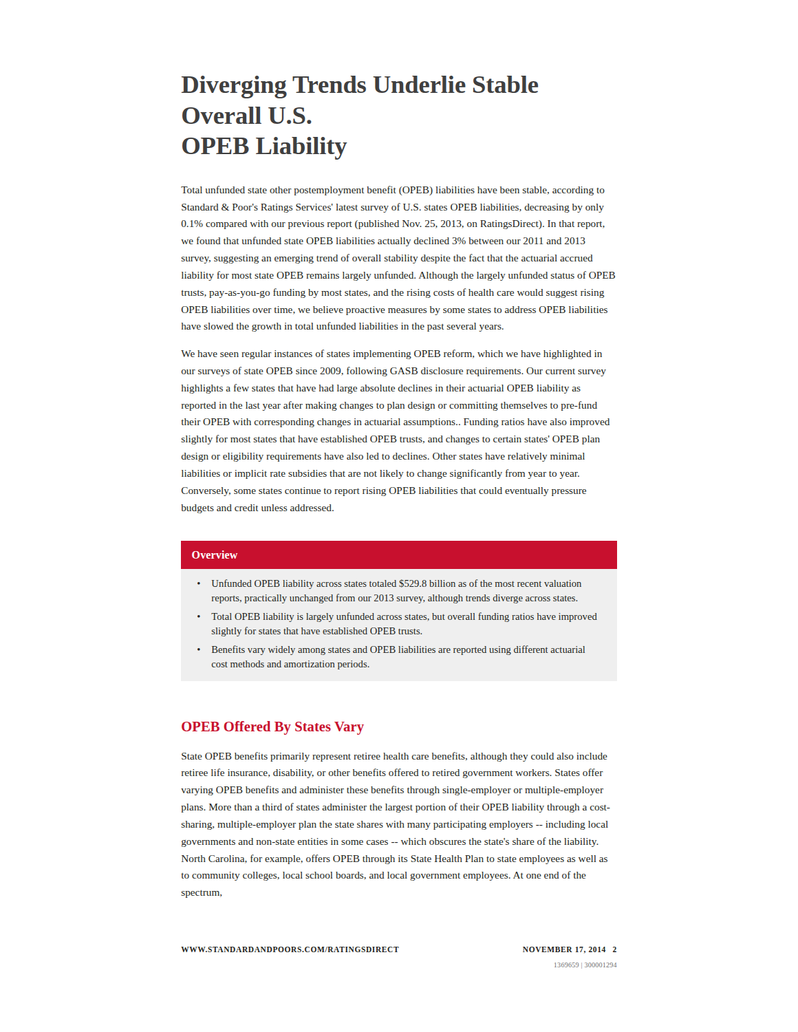Diverging Trends Underlie Stable Overall U.S.
OPEB Liability
Total unfunded state other postemployment benefit (OPEB) liabilities have been stable, according to Standard & Poor's Ratings Services' latest survey of U.S. states OPEB liabilities, decreasing by only 0.1% compared with our previous report (published Nov. 25, 2013, on RatingsDirect). In that report, we found that unfunded state OPEB liabilities actually declined 3% between our 2011 and 2013 survey, suggesting an emerging trend of overall stability despite the fact that the actuarial accrued liability for most state OPEB remains largely unfunded. Although the largely unfunded status of OPEB trusts, pay-as-you-go funding by most states, and the rising costs of health care would suggest rising OPEB liabilities over time, we believe proactive measures by some states to address OPEB liabilities have slowed the growth in total unfunded liabilities in the past several years.
We have seen regular instances of states implementing OPEB reform, which we have highlighted in our surveys of state OPEB since 2009, following GASB disclosure requirements. Our current survey highlights a few states that have had large absolute declines in their actuarial OPEB liability as reported in the last year after making changes to plan design or committing themselves to pre-fund their OPEB with corresponding changes in actuarial assumptions.. Funding ratios have also improved slightly for most states that have established OPEB trusts, and changes to certain states' OPEB plan design or eligibility requirements have also led to declines. Other states have relatively minimal liabilities or implicit rate subsidies that are not likely to change significantly from year to year. Conversely, some states continue to report rising OPEB liabilities that could eventually pressure budgets and credit unless addressed.
Overview
Unfunded OPEB liability across states totaled $529.8 billion as of the most recent valuation reports, practically unchanged from our 2013 survey, although trends diverge across states.
Total OPEB liability is largely unfunded across states, but overall funding ratios have improved slightly for states that have established OPEB trusts.
Benefits vary widely among states and OPEB liabilities are reported using different actuarial cost methods and amortization periods.
OPEB Offered By States Vary
State OPEB benefits primarily represent retiree health care benefits, although they could also include retiree life insurance, disability, or other benefits offered to retired government workers. States offer varying OPEB benefits and administer these benefits through single-employer or multiple-employer plans. More than a third of states administer the largest portion of their OPEB liability through a cost-sharing, multiple-employer plan the state shares with many participating employers -- including local governments and non-state entities in some cases -- which obscures the state's share of the liability. North Carolina, for example, offers OPEB through its State Health Plan to state employees as well as to community colleges, local school boards, and local government employees. At one end of the spectrum,
WWW.STANDARDANDPOORS.COM/RATINGSDIRECT
NOVEMBER 17, 20142
1369659 | 300001294